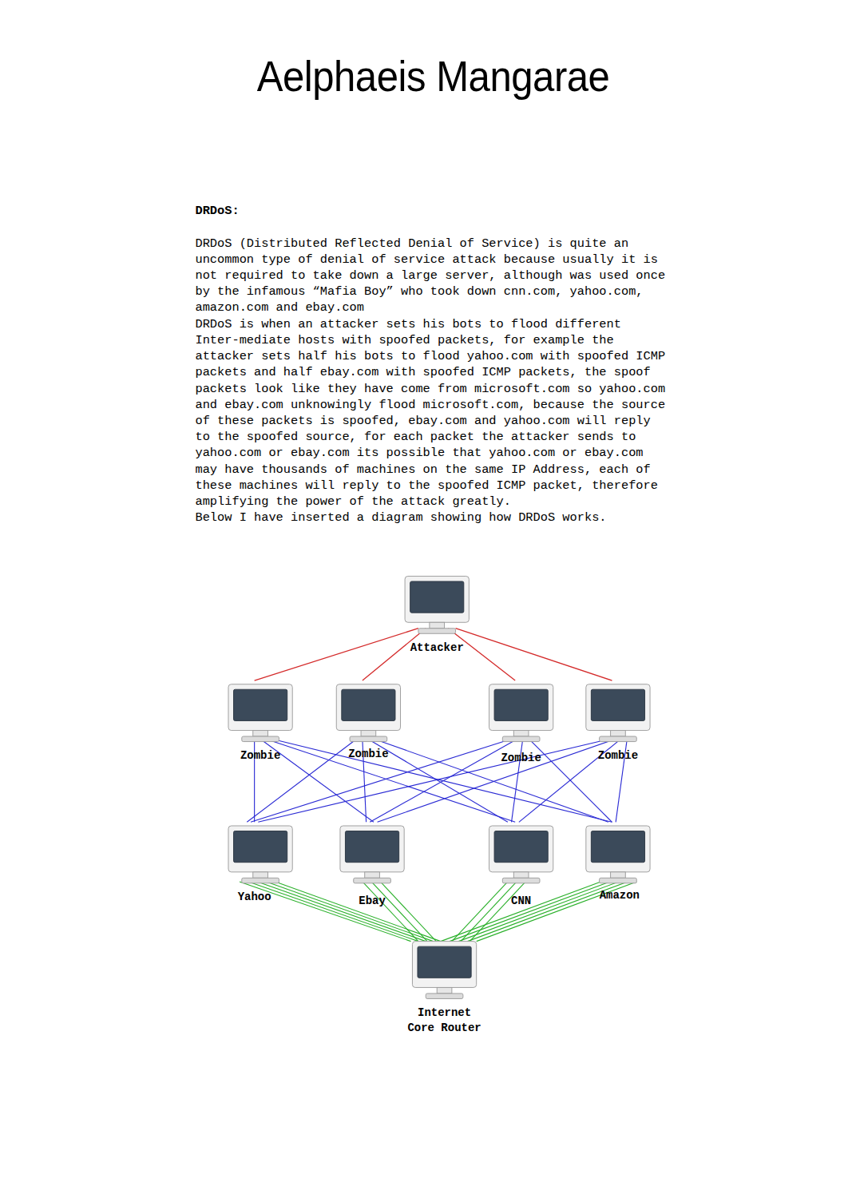Aelphaeis Mangarae
DRDoS:
DRDoS (Distributed Reflected Denial of Service) is quite an uncommon type of denial of service attack because usually it is not required to take down a large server, although was used once by the infamous “Mafia Boy” who took down cnn.com, yahoo.com, amazon.com and ebay.com
DRDoS is when an attacker sets his bots to flood different Inter-mediate hosts with spoofed packets, for example the attacker sets half his bots to flood yahoo.com with spoofed ICMP packets and half ebay.com with spoofed ICMP packets, the spoof packets look like they have come from microsoft.com so yahoo.com and ebay.com unknowingly flood microsoft.com, because the source of these packets is spoofed, ebay.com and yahoo.com will reply to the spoofed source, for each packet the attacker sends to yahoo.com or ebay.com its possible that yahoo.com or ebay.com may have thousands of machines on the same IP Address, each of these machines will reply to the spoofed ICMP packet, therefore amplifying the power of the attack greatly.
Below I have inserted a diagram showing how DRDoS works.
Attacker Zombie Zombie Zombie Zombie Yahoo Ebay CNN Amazon Internet Core Router